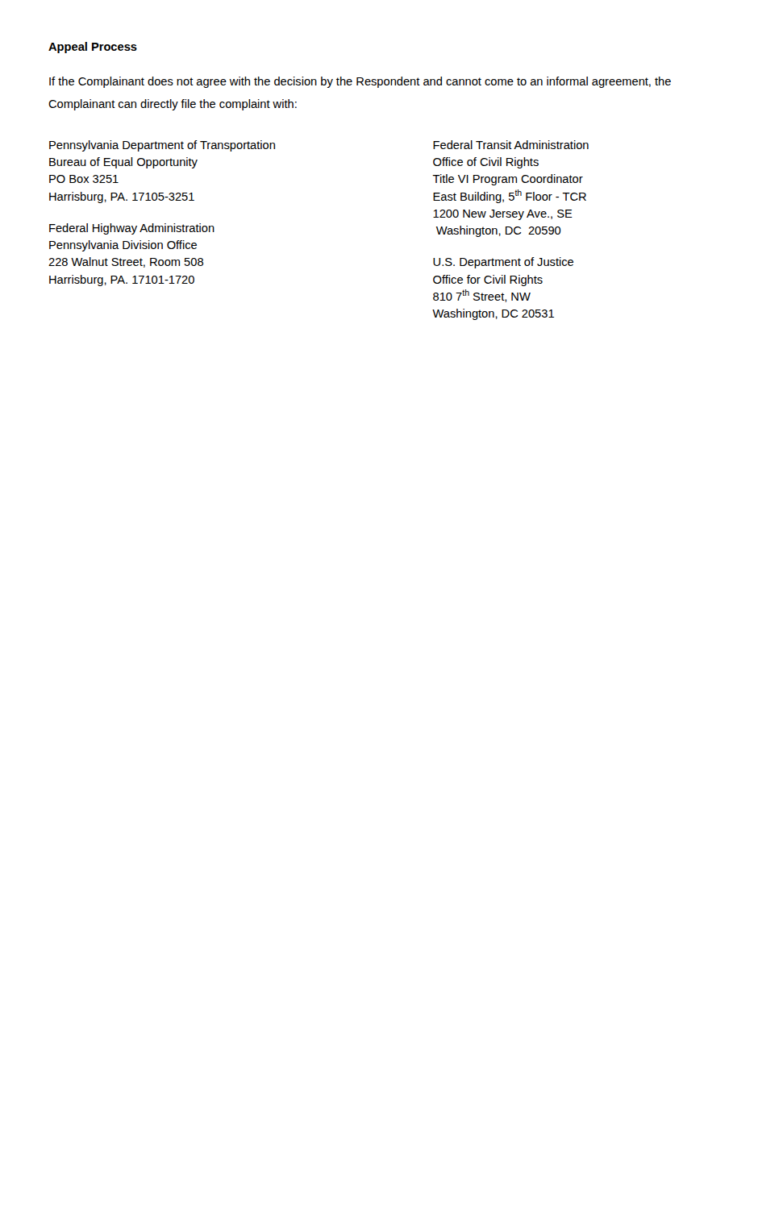Appeal Process
If the Complainant does not agree with the decision by the Respondent and cannot come to an informal agreement, the
Complainant can directly file the complaint with:
Pennsylvania Department of Transportation
Bureau of Equal Opportunity
PO Box 3251
Harrisburg, PA. 17105-3251
Federal Highway Administration
Pennsylvania Division Office
228 Walnut Street, Room 508
Harrisburg, PA. 17101-1720
Federal Transit Administration
Office of Civil Rights
Title VI Program Coordinator
East Building, 5th Floor - TCR
1200 New Jersey Ave., SE
Washington, DC 20590
U.S. Department of Justice
Office for Civil Rights
810 7th Street, NW
Washington, DC 20531